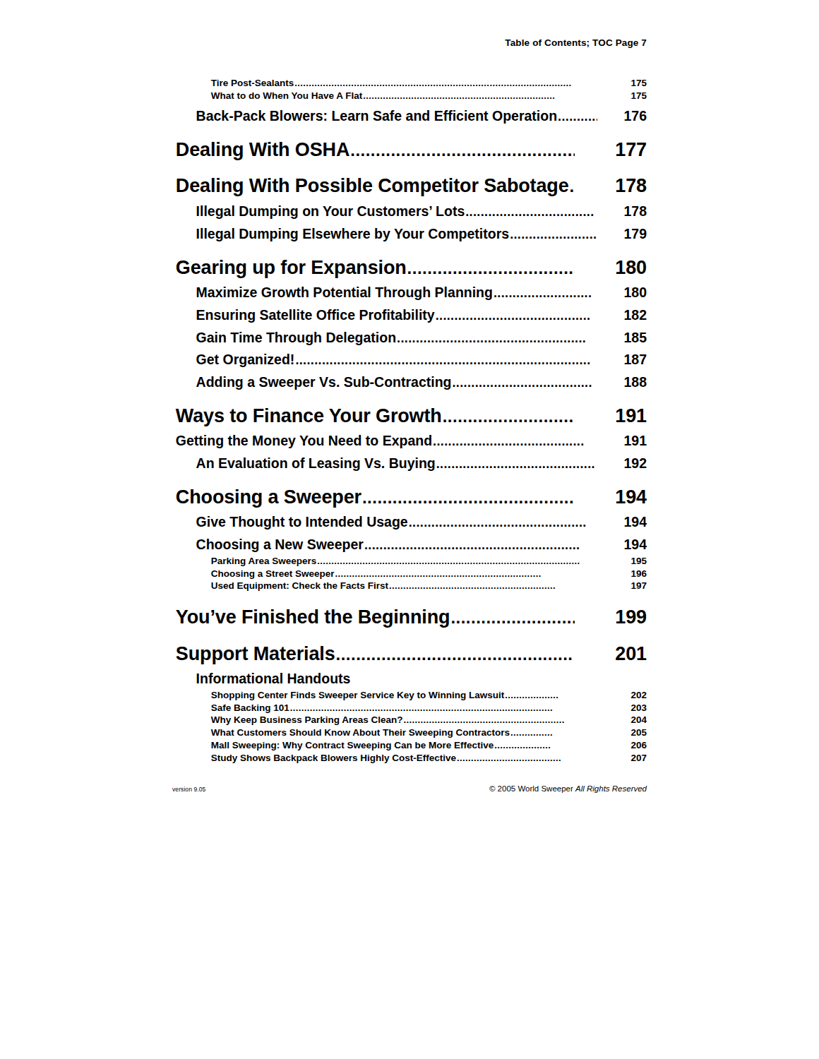Table of Contents; TOC Page 7
Tire Post-Sealants .................................................................................................. 175
What to do When You Have A Flat .................................................................... 175
Back-Pack Blowers: Learn Safe and Efficient Operation ............. 176
Dealing With OSHA .............................................. 177
Dealing With Possible Competitor Sabotage ....... 178
Illegal Dumping on Your Customers’ Lots .................................. 178
Illegal Dumping Elsewhere by Your Competitors ....................... 179
Gearing up for Expansion ..................................... 180
Maximize Growth Potential Through Planning .......................... 180
Ensuring Satellite Office Profitability ......................................... 182
Gain Time Through Delegation .................................................. 185
Get Organized! .............................................................................. 187
Adding a Sweeper Vs. Sub-Contracting ..................................... 188
Ways to Finance Your Growth .............................. 191
Getting the Money You Need to Expand ........................................ 191
An Evaluation of Leasing Vs. Buying .......................................... 192
Choosing a Sweeper ............................................. 194
Give Thought to Intended Usage ............................................... 194
Choosing a New Sweeper ......................................................... 194
Parking Area Sweepers ............................................................................................. 195
Choosing a Street Sweeper ......................................................................... 196
Used Equipment: Check the Facts First ........................................................... 197
You’ve Finished the Beginning ............................ 199
Support Materials ............................................... 201
Informational Handouts
Shopping Center Finds Sweeper Service Key to Winning Lawsuit ................... 202
Safe Backing 101 ............................................................................................. 203
Why Keep Business Parking Areas Clean? ......................................................... 204
What Customers Should Know About Their Sweeping Contractors ............... 205
Mall Sweeping: Why Contract Sweeping Can be More Effective .................... 206
Study Shows Backpack Blowers Highly Cost-Effective ..................................... 207
version 9.05 © 2005 World Sweeper All Rights Reserved